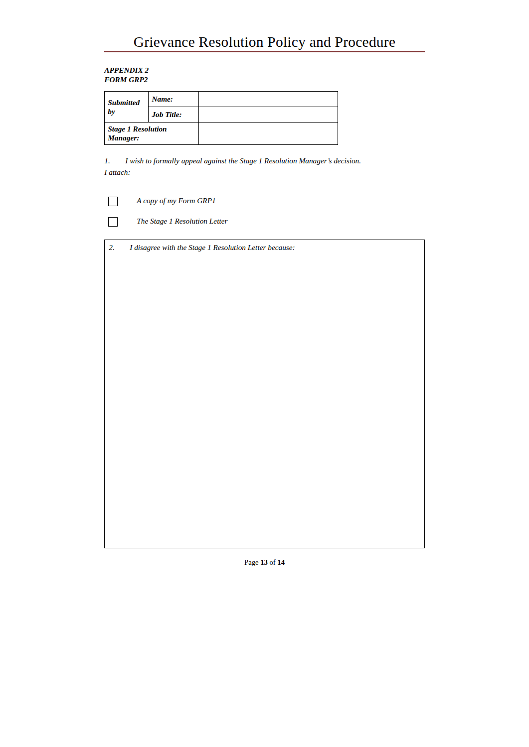Grievance Resolution Policy and Procedure
APPENDIX 2
FORM GRP2
| Submitted by | Name: | |
| Job Title: | |
| Stage 1 Resolution Manager: | |
1. I wish to formally appeal against the Stage 1 Resolution Manager’s decision.
I attach:
A copy of my Form GRP1
The Stage 1 Resolution Letter
2. I disagree with the Stage 1 Resolution Letter because:
Page 13 of 14